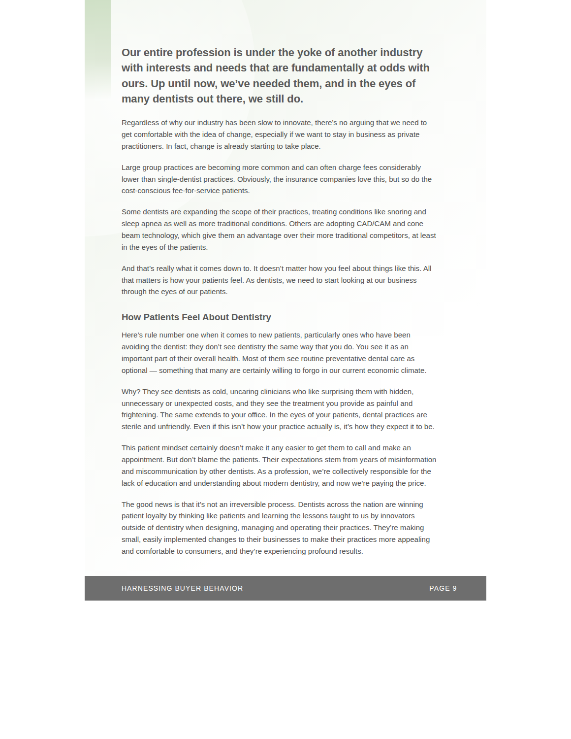Our entire profession is under the yoke of another industry with interests and needs that are fundamentally at odds with ours. Up until now, we’ve needed them, and in the eyes of many dentists out there, we still do.
Regardless of why our industry has been slow to innovate, there’s no arguing that we need to get comfortable with the idea of change, especially if we want to stay in business as private practitioners. In fact, change is already starting to take place.
Large group practices are becoming more common and can often charge fees considerably lower than single-dentist practices. Obviously, the insurance companies love this, but so do the cost-conscious fee-for-service patients.
Some dentists are expanding the scope of their practices, treating conditions like snoring and sleep apnea as well as more traditional conditions. Others are adopting CAD/CAM and cone beam technology, which give them an advantage over their more traditional competitors, at least in the eyes of the patients.
And that’s really what it comes down to. It doesn’t matter how you feel about things like this. All that matters is how your patients feel. As dentists, we need to start looking at our business through the eyes of our patients.
How Patients Feel About Dentistry
Here’s rule number one when it comes to new patients, particularly ones who have been avoiding the dentist: they don’t see dentistry the same way that you do. You see it as an important part of their overall health. Most of them see routine preventative dental care as optional — something that many are certainly willing to forgo in our current economic climate.
Why? They see dentists as cold, uncaring clinicians who like surprising them with hidden, unnecessary or unexpected costs, and they see the treatment you provide as painful and frightening. The same extends to your office. In the eyes of your patients, dental practices are sterile and unfriendly. Even if this isn’t how your practice actually is, it’s how they expect it to be.
This patient mindset certainly doesn’t make it any easier to get them to call and make an appointment. But don’t blame the patients. Their expectations stem from years of misinformation and miscommunication by other dentists. As a profession, we’re collectively responsible for the lack of education and understanding about modern dentistry, and now we’re paying the price.
The good news is that it’s not an irreversible process. Dentists across the nation are winning patient loyalty by thinking like patients and learning the lessons taught to us by innovators outside of dentistry when designing, managing and operating their practices. They’re making small, easily implemented changes to their businesses to make their practices more appealing and comfortable to consumers, and they’re experiencing profound results.
Harnessing Buyer Behavior Page 9